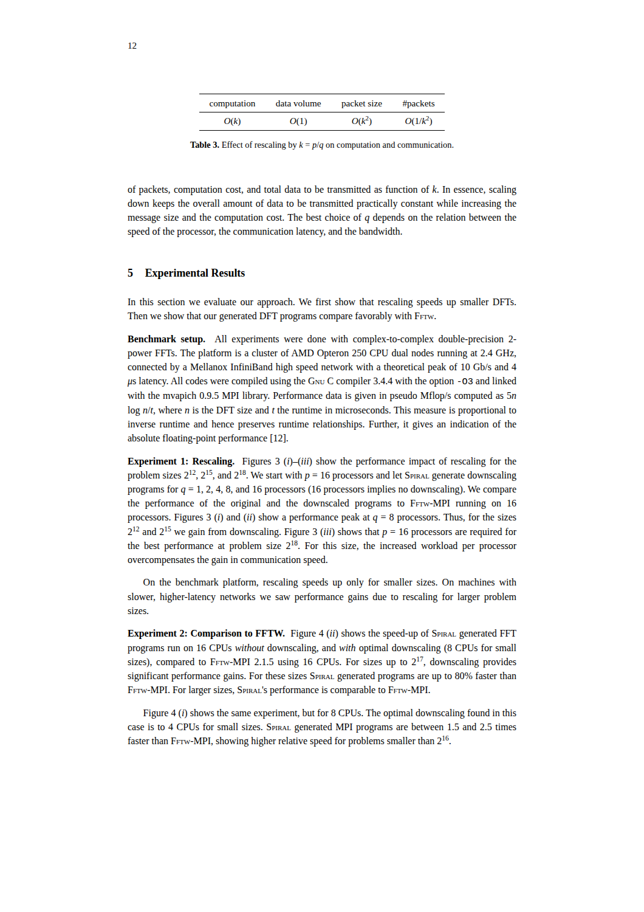12
| computation | data volume | packet size | #packets |
| --- | --- | --- | --- |
| O ( k ) | O (1) | O ( k 2 ) | O (1/ k 2 ) |
Table 3. Effect of rescaling by k = p/q on computation and communication.
of packets, computation cost, and total data to be transmitted as function of k. In essence, scaling down keeps the overall amount of data to be transmitted practically constant while increasing the message size and the computation cost. The best choice of q depends on the relation between the speed of the processor, the communication latency, and the bandwidth.
5 Experimental Results
In this section we evaluate our approach. We first show that rescaling speeds up smaller DFTs. Then we show that our generated DFT programs compare favorably with Fftw.
Benchmark setup. All experiments were done with complex-to-complex double-precision 2-power FFTs. The platform is a cluster of AMD Opteron 250 CPU dual nodes running at 2.4 GHz, connected by a Mellanox InfiniBand high speed network with a theoretical peak of 10 Gb/s and 4 μs latency. All codes were compiled using the Gnu C compiler 3.4.4 with the option -O3 and linked with the mvapich 0.9.5 MPI library. Performance data is given in pseudo Mflop/s computed as 5n log n/t, where n is the DFT size and t the runtime in microseconds. This measure is proportional to inverse runtime and hence preserves runtime relationships. Further, it gives an indication of the absolute floating-point performance [12].
Experiment 1: Rescaling. Figures 3 (i)–(iii) show the performance impact of rescaling for the problem sizes 212, 215, and 218. We start with p = 16 processors and let Spiral generate downscaling programs for q = 1, 2, 4, 8, and 16 processors (16 processors implies no downscaling). We compare the performance of the original and the downscaled programs to Fftw-MPI running on 16 processors. Figures 3 (i) and (ii) show a performance peak at q = 8 processors. Thus, for the sizes 212 and 215 we gain from downscaling. Figure 3 (iii) shows that p = 16 processors are required for the best performance at problem size 218. For this size, the increased workload per processor overcompensates the gain in communication speed.
On the benchmark platform, rescaling speeds up only for smaller sizes. On machines with slower, higher-latency networks we saw performance gains due to rescaling for larger problem sizes.
Experiment 2: Comparison to FFTW. Figure 4 (ii) shows the speed-up of Spiral generated FFT programs run on 16 CPUs without downscaling, and with optimal downscaling (8 CPUs for small sizes), compared to Fftw-MPI 2.1.5 using 16 CPUs. For sizes up to 217, downscaling provides significant performance gains. For these sizes Spiral generated programs are up to 80% faster than Fftw-MPI. For larger sizes, Spiral's performance is comparable to Fftw-MPI.
Figure 4 (i) shows the same experiment, but for 8 CPUs. The optimal downscaling found in this case is to 4 CPUs for small sizes. Spiral generated MPI programs are between 1.5 and 2.5 times faster than Fftw-MPI, showing higher relative speed for problems smaller than 216.